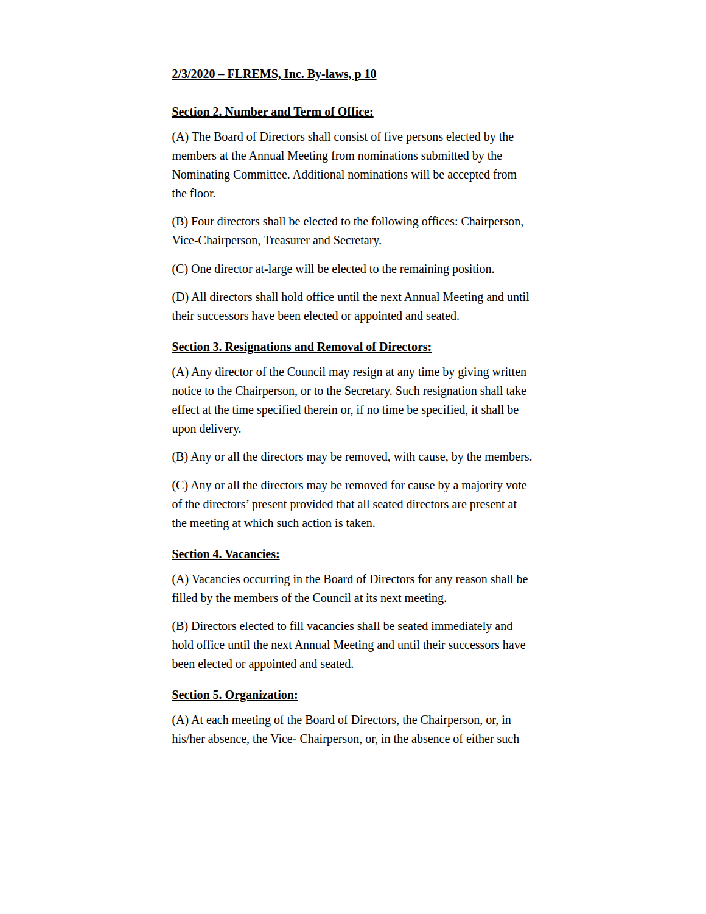2/3/2020 – FLREMS, Inc. By-laws, p 10
Section 2. Number and Term of Office:
(A) The Board of Directors shall consist of five persons elected by the members at the Annual Meeting from nominations submitted by the Nominating Committee. Additional nominations will be accepted from the floor.
(B) Four directors shall be elected to the following offices: Chairperson, Vice-Chairperson, Treasurer and Secretary.
(C) One director at-large will be elected to the remaining position.
(D) All directors shall hold office until the next Annual Meeting and until their successors have been elected or appointed and seated.
Section 3. Resignations and Removal of Directors:
(A) Any director of the Council may resign at any time by giving written notice to the Chairperson, or to the Secretary. Such resignation shall take effect at the time specified therein or, if no time be specified, it shall be upon delivery.
(B) Any or all the directors may be removed, with cause, by the members.
(C) Any or all the directors may be removed for cause by a majority vote of the directors’ present provided that all seated directors are present at the meeting at which such action is taken.
Section 4. Vacancies:
(A) Vacancies occurring in the Board of Directors for any reason shall be filled by the members of the Council at its next meeting.
(B) Directors elected to fill vacancies shall be seated immediately and hold office until the next Annual Meeting and until their successors have been elected or appointed and seated.
Section 5. Organization:
(A) At each meeting of the Board of Directors, the Chairperson, or, in his/her absence, the Vice- Chairperson, or, in the absence of either such